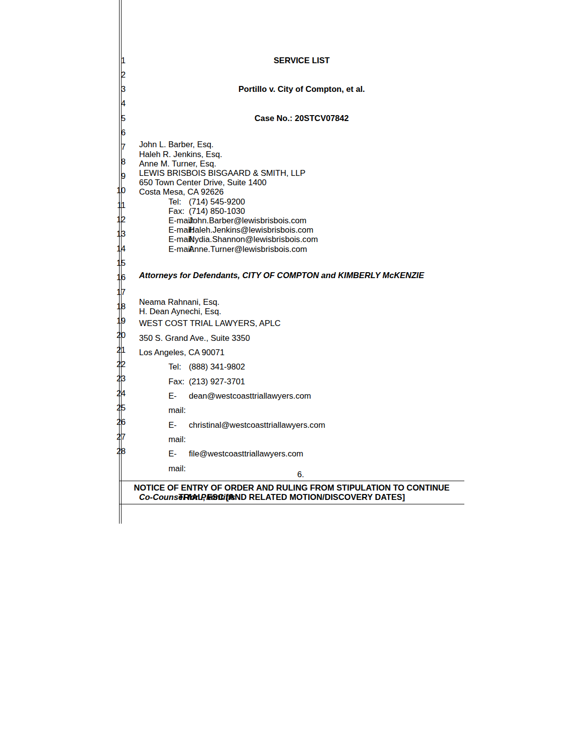1 2 3 4 5 6 7 8 9 10 11 12 13 14 15 16 17 18 19 20 21 22 23 24 25 26 27 28
SERVICE LIST
Portillo v. City of Compton, et al.
Case No.: 20STCV07842
John L. Barber, Esq.
Haleh R. Jenkins, Esq.
Anne M. Turner, Esq.
LEWIS BRISBOIS BISGAARD & SMITH, LLP
650 Town Center Drive, Suite 1400
Costa Mesa, CA 92626
Tel:(714) 545-9200
Fax:(714) 850-1030
E-mail: John.Barber@lewisbrisbois.com
E-mail: Haleh.Jenkins@lewisbrisbois.com
E-mail: Nydia.Shannon@lewisbrisbois.com
E-mail: Anne.Turner@lewisbrisbois.com
Attorneys for Defendants, CITY OF COMPTON and KIMBERLY McKENZIE
Neama Rahnani, Esq.
H. Dean Aynechi, Esq.
WEST COST TRIAL LAWYERS, APLC
350 S. Grand Ave., Suite 3350
Los Angeles, CA 90071
Tel:(888) 341-9802
Fax:(213) 927-3701
E-mail: dean@westcoasttriallawyers.com
E-mail: christinal@westcoasttriallawyers.com
E-mail: file@westcoasttriallawyers.com
Co-Counsel for Plaintiffs
6.
NOTICE OF ENTRY OF ORDER AND RULING FROM STIPULATION TO CONTINUE
TRIAL, FSC [AND RELATED MOTION/DISCOVERY DATES]